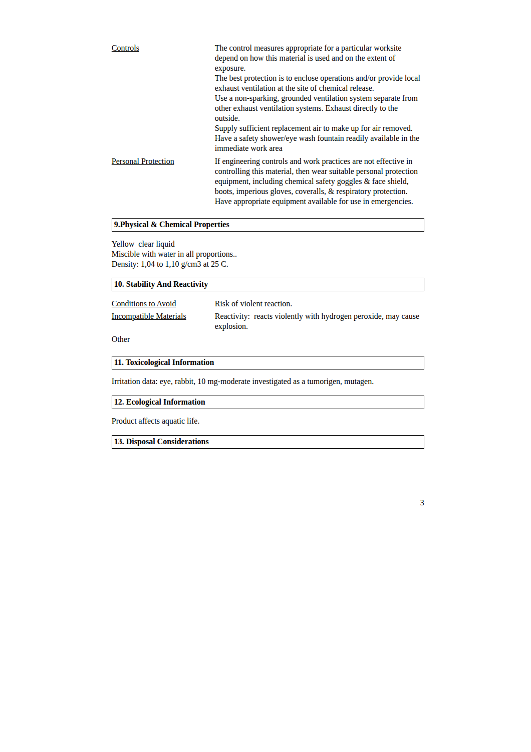| Controls | The control measures appropriate for a particular worksite depend on how this material is used and on the extent of exposure. The best protection is to enclose operations and/or provide local exhaust ventilation at the site of chemical release. Use a non-sparking, grounded ventilation system separate from other exhaust ventilation systems. Exhaust directly to the outside. Supply sufficient replacement air to make up for air removed. Have a safety shower/eye wash fountain readily available in the immediate work area |
| Personal Protection | If engineering controls and work practices are not effective in controlling this material, then wear suitable personal protection equipment, including chemical safety goggles & face shield, boots, imperious gloves, coveralls, & respiratory protection. Have appropriate equipment available for use in emergencies. |
9.Physical & Chemical Properties
Yellow clear liquid
Miscible with water in all proportions..
Density: 1,04 to 1,10 g/cm3 at 25 C.
10. Stability And Reactivity
| Conditions to Avoid | Risk of violent reaction. |
| Incompatible Materials | Reactivity: reacts violently with hydrogen peroxide, may cause explosion. |
| Other | |
11. Toxicological Information
Irritation data: eye, rabbit, 10 mg-moderate investigated as a tumorigen, mutagen.
12. Ecological Information
Product affects aquatic life.
13. Disposal Considerations
3